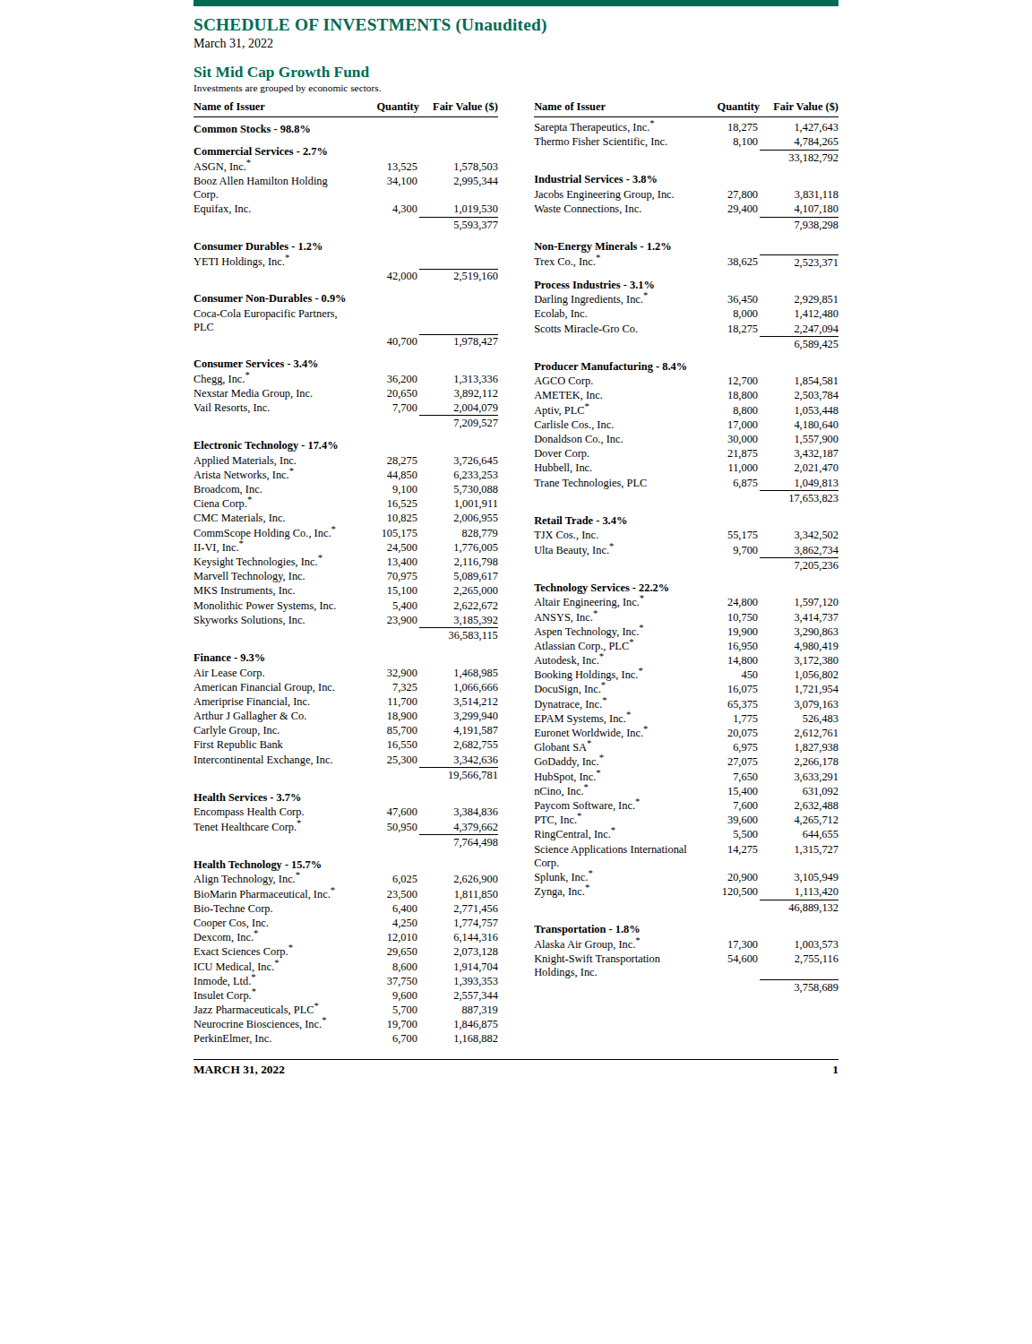SCHEDULE OF INVESTMENTS (Unaudited)
March 31, 2022
Sit Mid Cap Growth Fund
Investments are grouped by economic sectors.
| Name of Issuer | Quantity | Fair Value ($) |
| --- | --- | --- |
| Common Stocks - 98.8% |
| Commercial Services - 2.7% |
| ASGN, Inc. * | 13,525 | 1,578,503 |
| Booz Allen Hamilton Holding Corp. | 34,100 | 2,995,344 |
| Equifax, Inc. | 4,300 | 1,019,530 |
| | | 5,593,377 |
| Consumer Durables - 1.2% |
| YETI Holdings, Inc. * | | |
| | 42,000 | 2,519,160 |
| Consumer Non-Durables - 0.9% |
| Coca-Cola Europacific Partners, PLC | | |
| | 40,700 | 1,978,427 |
| Consumer Services - 3.4% |
| Chegg, Inc. * | 36,200 | 1,313,336 |
| Nexstar Media Group, Inc. | 20,650 | 3,892,112 |
| Vail Resorts, Inc. | 7,700 | 2,004,079 |
| | | 7,209,527 |
| Electronic Technology - 17.4% |
| Applied Materials, Inc. | 28,275 | 3,726,645 |
| Arista Networks, Inc. * | 44,850 | 6,233,253 |
| Broadcom, Inc. | 9,100 | 5,730,088 |
| Ciena Corp. * | 16,525 | 1,001,911 |
| CMC Materials, Inc. | 10,825 | 2,006,955 |
| CommScope Holding Co., Inc. * | 105,175 | 828,779 |
| II-VI, Inc. * | 24,500 | 1,776,005 |
| Keysight Technologies, Inc. * | 13,400 | 2,116,798 |
| Marvell Technology, Inc. | 70,975 | 5,089,617 |
| MKS Instruments, Inc. | 15,100 | 2,265,000 |
| Monolithic Power Systems, Inc. | 5,400 | 2,622,672 |
| Skyworks Solutions, Inc. | 23,900 | 3,185,392 |
| | | 36,583,115 |
| Finance - 9.3% |
| Air Lease Corp. | 32,900 | 1,468,985 |
| American Financial Group, Inc. | 7,325 | 1,066,666 |
| Ameriprise Financial, Inc. | 11,700 | 3,514,212 |
| Arthur J Gallagher & Co. | 18,900 | 3,299,940 |
| Carlyle Group, Inc. | 85,700 | 4,191,587 |
| First Republic Bank | 16,550 | 2,682,755 |
| Intercontinental Exchange, Inc. | 25,300 | 3,342,636 |
| | | 19,566,781 |
| Health Services - 3.7% |
| Encompass Health Corp. | 47,600 | 3,384,836 |
| Tenet Healthcare Corp. * | 50,950 | 4,379,662 |
| | | 7,764,498 |
| Health Technology - 15.7% |
| Align Technology, Inc. * | 6,025 | 2,626,900 |
| BioMarin Pharmaceutical, Inc. * | 23,500 | 1,811,850 |
| Bio-Techne Corp. | 6,400 | 2,771,456 |
| Cooper Cos, Inc. | 4,250 | 1,774,757 |
| Dexcom, Inc. * | 12,010 | 6,144,316 |
| Exact Sciences Corp. * | 29,650 | 2,073,128 |
| ICU Medical, Inc. * | 8,600 | 1,914,704 |
| Inmode, Ltd. * | 37,750 | 1,393,353 |
| Insulet Corp. * | 9,600 | 2,557,344 |
| Jazz Pharmaceuticals, PLC * | 5,700 | 887,319 |
| Neurocrine Biosciences, Inc. * | 19,700 | 1,846,875 |
| PerkinElmer, Inc. | 6,700 | 1,168,882 |
| Name of Issuer | Quantity | Fair Value ($) |
| --- | --- | --- |
| Sarepta Therapeutics, Inc. * | 18,275 | 1,427,643 |
| Thermo Fisher Scientific, Inc. | 8,100 | 4,784,265 |
| | | 33,182,792 |
| Industrial Services - 3.8% |
| Jacobs Engineering Group, Inc. | 27,800 | 3,831,118 |
| Waste Connections, Inc. | 29,400 | 4,107,180 |
| | | 7,938,298 |
| Non-Energy Minerals - 1.2% |
| Trex Co., Inc. * | 38,625 | 2,523,371 |
| Process Industries - 3.1% |
| Darling Ingredients, Inc. * | 36,450 | 2,929,851 |
| Ecolab, Inc. | 8,000 | 1,412,480 |
| Scotts Miracle-Gro Co. | 18,275 | 2,247,094 |
| | | 6,589,425 |
| Producer Manufacturing - 8.4% |
| AGCO Corp. | 12,700 | 1,854,581 |
| AMETEK, Inc. | 18,800 | 2,503,784 |
| Aptiv, PLC * | 8,800 | 1,053,448 |
| Carlisle Cos., Inc. | 17,000 | 4,180,640 |
| Donaldson Co., Inc. | 30,000 | 1,557,900 |
| Dover Corp. | 21,875 | 3,432,187 |
| Hubbell, Inc. | 11,000 | 2,021,470 |
| Trane Technologies, PLC | 6,875 | 1,049,813 |
| | | 17,653,823 |
| Retail Trade - 3.4% |
| TJX Cos., Inc. | 55,175 | 3,342,502 |
| Ulta Beauty, Inc. * | 9,700 | 3,862,734 |
| | | 7,205,236 |
| Technology Services - 22.2% |
| Altair Engineering, Inc. * | 24,800 | 1,597,120 |
| ANSYS, Inc. * | 10,750 | 3,414,737 |
| Aspen Technology, Inc. * | 19,900 | 3,290,863 |
| Atlassian Corp., PLC * | 16,950 | 4,980,419 |
| Autodesk, Inc. * | 14,800 | 3,172,380 |
| Booking Holdings, Inc. * | 450 | 1,056,802 |
| DocuSign, Inc. * | 16,075 | 1,721,954 |
| Dynatrace, Inc. * | 65,375 | 3,079,163 |
| EPAM Systems, Inc. * | 1,775 | 526,483 |
| Euronet Worldwide, Inc. * | 20,075 | 2,612,761 |
| Globant SA * | 6,975 | 1,827,938 |
| GoDaddy, Inc. * | 27,075 | 2,266,178 |
| HubSpot, Inc. * | 7,650 | 3,633,291 |
| nCino, Inc. * | 15,400 | 631,092 |
| Paycom Software, Inc. * | 7,600 | 2,632,488 |
| PTC, Inc. * | 39,600 | 4,265,712 |
| RingCentral, Inc. * | 5,500 | 644,655 |
| Science Applications International Corp. | 14,275 | 1,315,727 |
| Splunk, Inc. * | 20,900 | 3,105,949 |
| Zynga, Inc. * | 120,500 | 1,113,420 |
| | | 46,889,132 |
| Transportation - 1.8% |
| Alaska Air Group, Inc. * | 17,300 | 1,003,573 |
| Knight-Swift Transportation Holdings, Inc. | 54,600 | 2,755,116 |
| | | 3,758,689 |
MARCH 31, 2022
1